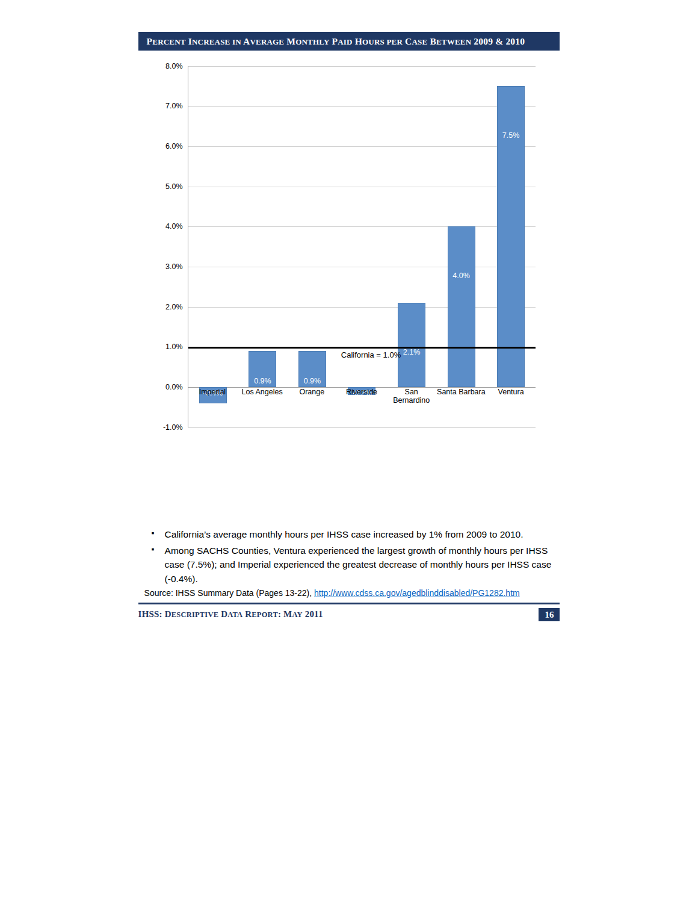PERCENT INCREASE IN AVERAGE MONTHLY PAID HOURS PER CASE BETWEEN 2009 & 2010
8.0%
7.0%
6.0%
5.0%
4.0%
3.0%
2.0%
1.0%
0.0%
-1.0%
California = 1.0%
-0.4%
0.9%
0.9%
-0.2%
2.1%
4.0%
7.5%
Imperial
Los Angeles
Orange
Riverside
San
Bernardino
Santa Barbara
Ventura
California’s average monthly hours per IHSS case increased by 1% from 2009 to 2010.
Among SACHS Counties, Ventura experienced the largest growth of monthly hours per IHSS case (7.5%); and Imperial experienced the greatest decrease of monthly hours per IHSS case (-0.4%).
Source: IHSS Summary Data (Pages 13-22), http://www.cdss.ca.gov/agedblinddisabled/PG1282.htm
IHSS: DESCRIPTIVE DATA REPORT: MAY 2011
16